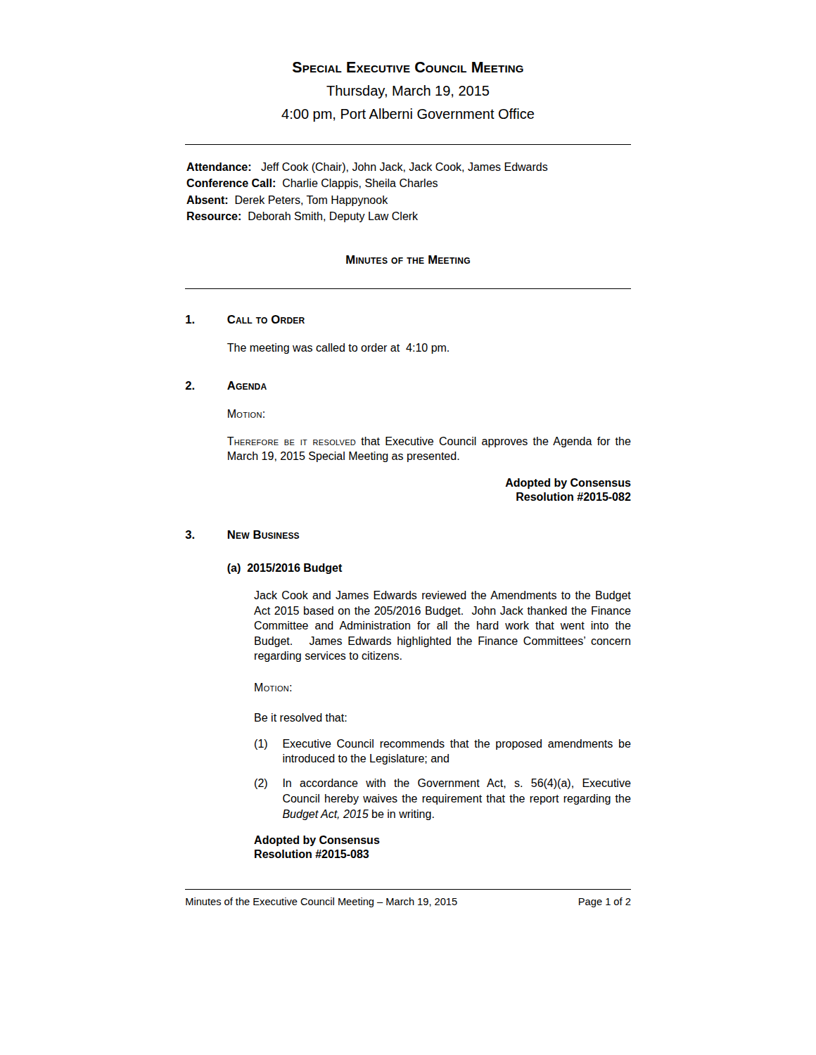Special Executive Council Meeting
Thursday, March 19, 2015
4:00 pm, Port Alberni Government Office
Attendance: Jeff Cook (Chair), John Jack, Jack Cook, James Edwards
Conference Call: Charlie Clappis, Sheila Charles
Absent: Derek Peters, Tom Happynook
Resource: Deborah Smith, Deputy Law Clerk
Minutes of the Meeting
1.
Call to Order
The meeting was called to order at 4:10 pm.
2.
Agenda
Motion:
Therefore be it resolved that Executive Council approves the Agenda for the March 19, 2015 Special Meeting as presented.
Adopted by Consensus
Resolution #2015-082
3.
New Business
(a) 2015/2016 Budget
Jack Cook and James Edwards reviewed the Amendments to the Budget Act 2015 based on the 205/2016 Budget. John Jack thanked the Finance Committee and Administration for all the hard work that went into the Budget. James Edwards highlighted the Finance Committees’ concern regarding services to citizens.
Motion:
Be it resolved that:
(1) Executive Council recommends that the proposed amendments be introduced to the Legislature; and
(2) In accordance with the Government Act, s. 56(4)(a), Executive Council hereby waives the requirement that the report regarding the Budget Act, 2015 be in writing.
Adopted by Consensus
Resolution #2015-083
Minutes of the Executive Council Meeting – March 19, 2015
Page 1 of 2